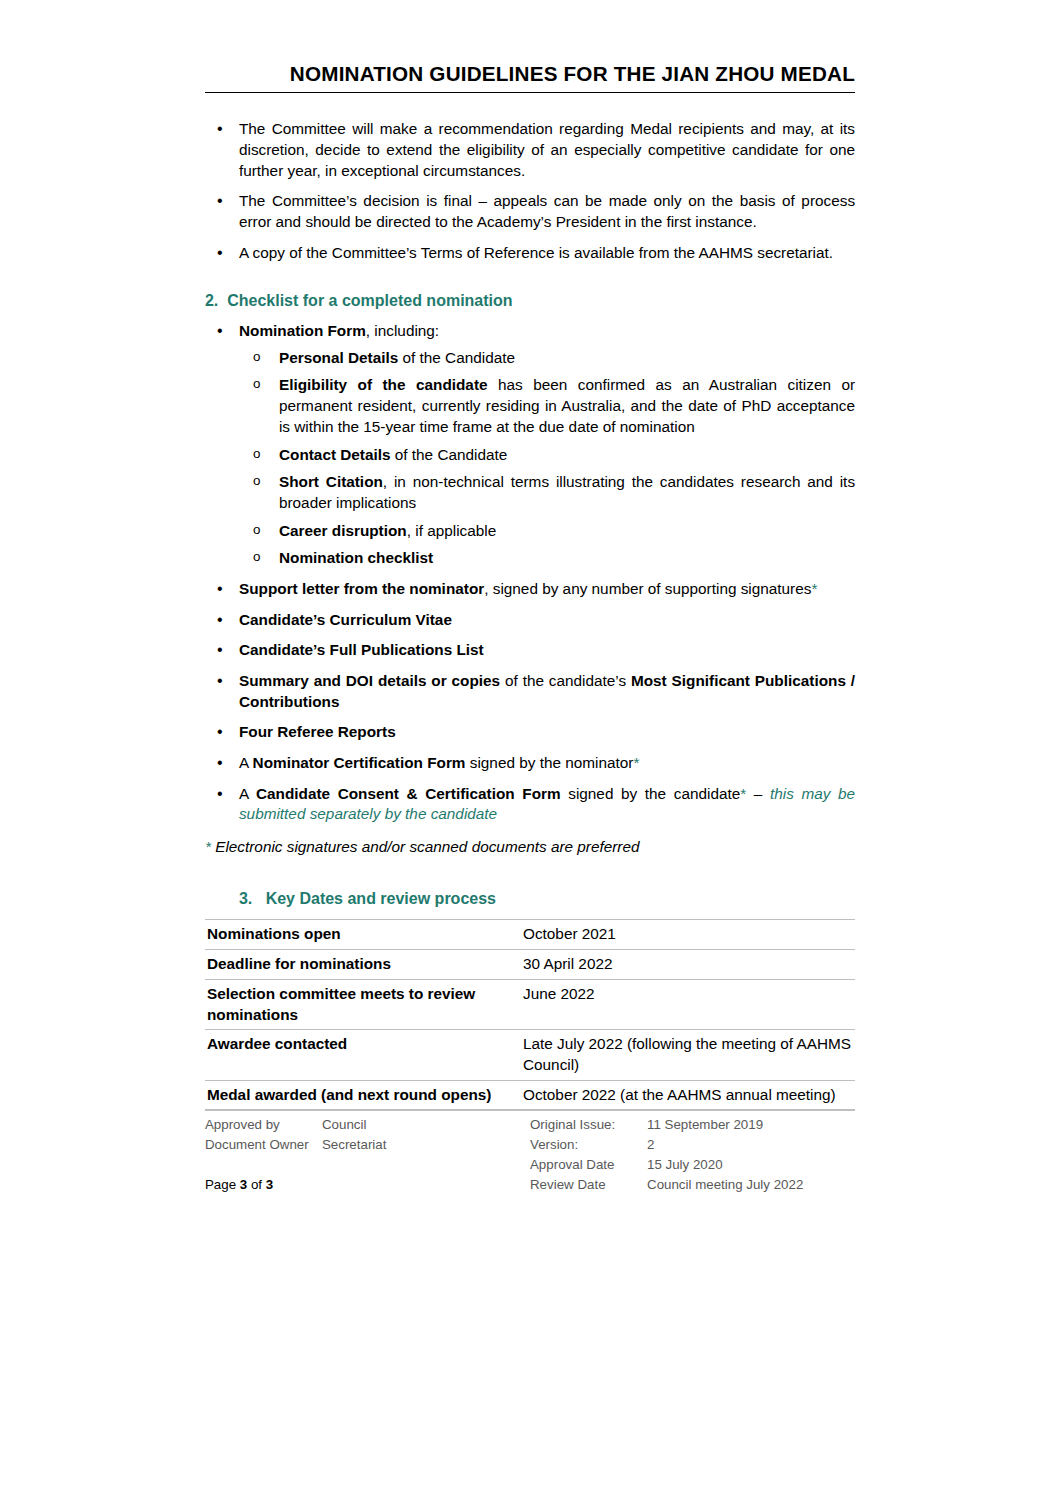NOMINATION GUIDELINES FOR THE JIAN ZHOU MEDAL
The Committee will make a recommendation regarding Medal recipients and may, at its discretion, decide to extend the eligibility of an especially competitive candidate for one further year, in exceptional circumstances.
The Committee’s decision is final – appeals can be made only on the basis of process error and should be directed to the Academy’s President in the first instance.
A copy of the Committee’s Terms of Reference is available from the AAHMS secretariat.
2. Checklist for a completed nomination
Nomination Form, including:
Personal Details of the Candidate
Eligibility of the candidate has been confirmed as an Australian citizen or permanent resident, currently residing in Australia, and the date of PhD acceptance is within the 15-year time frame at the due date of nomination
Contact Details of the Candidate
Short Citation, in non-technical terms illustrating the candidates research and its broader implications
Career disruption, if applicable
Nomination checklist
Support letter from the nominator, signed by any number of supporting signatures*
Candidate’s Curriculum Vitae
Candidate’s Full Publications List
Summary and DOI details or copies of the candidate’s Most Significant Publications / Contributions
Four Referee Reports
A Nominator Certification Form signed by the nominator*
A Candidate Consent & Certification Form signed by the candidate* – this may be submitted separately by the candidate
* Electronic signatures and/or scanned documents are preferred
3. Key Dates and review process
| Nominations open | October 2021 |
| Deadline for nominations | 30 April 2022 |
| Selection committee meets to review nominations | June 2022 |
| Awardee contacted | Late July 2022 (following the meeting of AAHMS Council) |
| Medal awarded (and next round opens) | October 2022 (at the AAHMS annual meeting) |
| Approved by | Council | Original Issue: | 11 September 2019 |
| Document Owner | Secretariat | Version: | 2 |
| | | Approval Date | 15 July 2020 |
| Page 3 of 3 | | Review Date | Council meeting July 2022 |